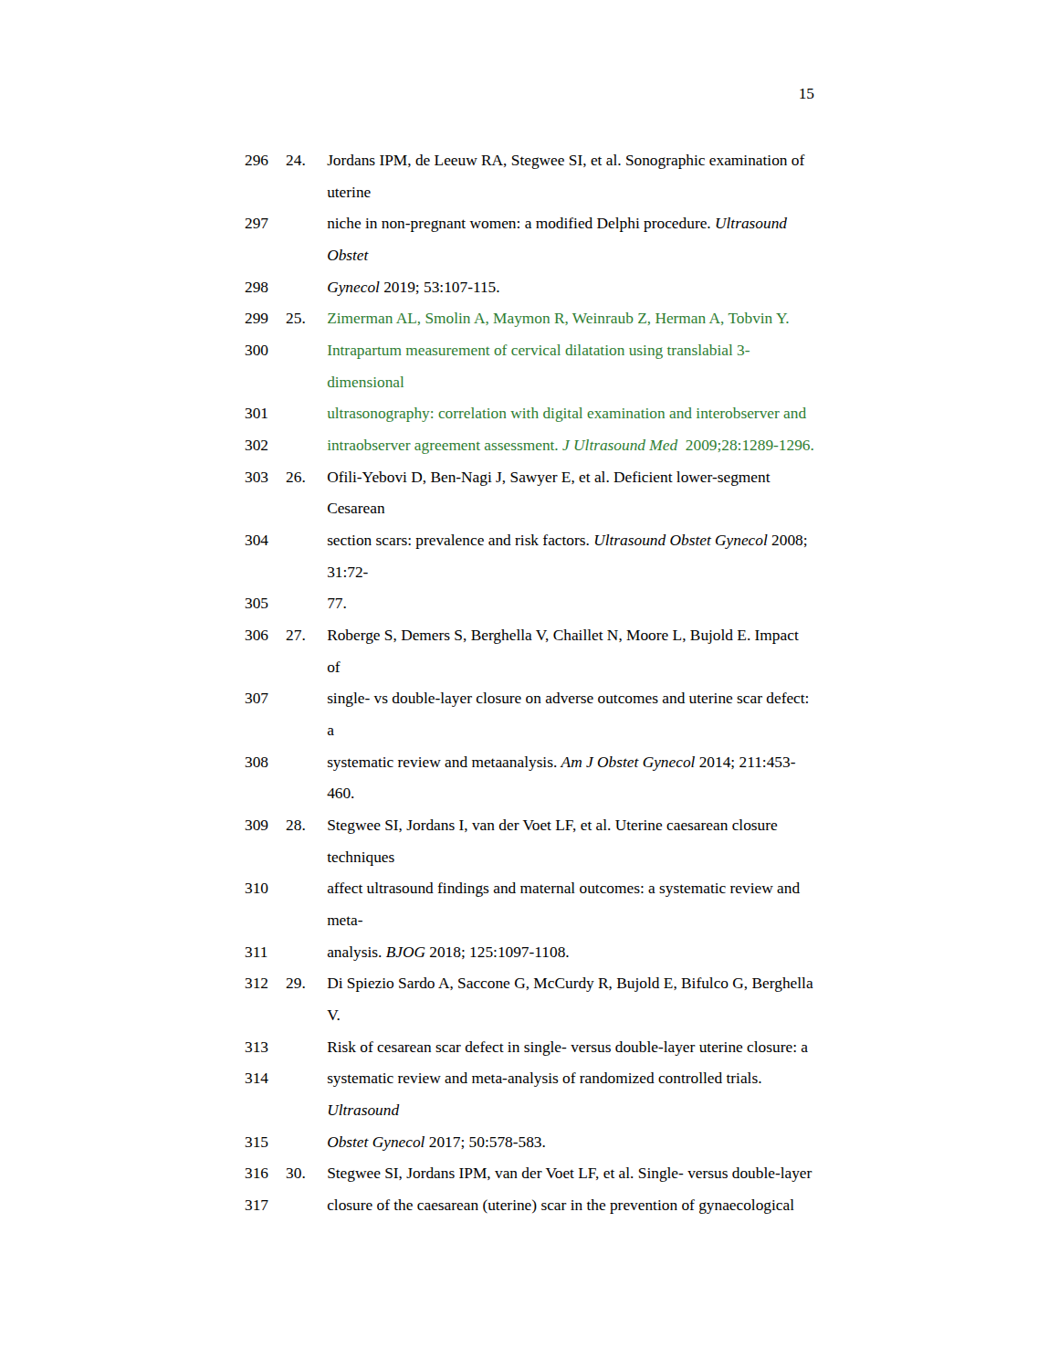15
296 24. Jordans IPM, de Leeuw RA, Stegwee SI, et al. Sonographic examination of uterine
297 niche in non-pregnant women: a modified Delphi procedure. Ultrasound Obstet
298 Gynecol 2019; 53:107-115.
299 25. Zimerman AL, Smolin A, Maymon R, Weinraub Z, Herman A, Tobvin Y.
300 Intrapartum measurement of cervical dilatation using translabial 3-dimensional
301 ultrasonography: correlation with digital examination and interobserver and
302 intraobserver agreement assessment. J Ultrasound Med 2009;28:1289-1296.
303 26. Ofili-Yebovi D, Ben-Nagi J, Sawyer E, et al. Deficient lower-segment Cesarean
304 section scars: prevalence and risk factors. Ultrasound Obstet Gynecol 2008; 31:72-
305 77.
306 27. Roberge S, Demers S, Berghella V, Chaillet N, Moore L, Bujold E. Impact of
307 single- vs double-layer closure on adverse outcomes and uterine scar defect: a
308 systematic review and metaanalysis. Am J Obstet Gynecol 2014; 211:453-460.
309 28. Stegwee SI, Jordans I, van der Voet LF, et al. Uterine caesarean closure techniques
310 affect ultrasound findings and maternal outcomes: a systematic review and meta-
311 analysis. BJOG 2018; 125:1097-1108.
312 29. Di Spiezio Sardo A, Saccone G, McCurdy R, Bujold E, Bifulco G, Berghella V.
313 Risk of cesarean scar defect in single- versus double-layer uterine closure: a
314 systematic review and meta-analysis of randomized controlled trials. Ultrasound
315 Obstet Gynecol 2017; 50:578-583.
316 30. Stegwee SI, Jordans IPM, van der Voet LF, et al. Single- versus double-layer
317 closure of the caesarean (uterine) scar in the prevention of gynaecological